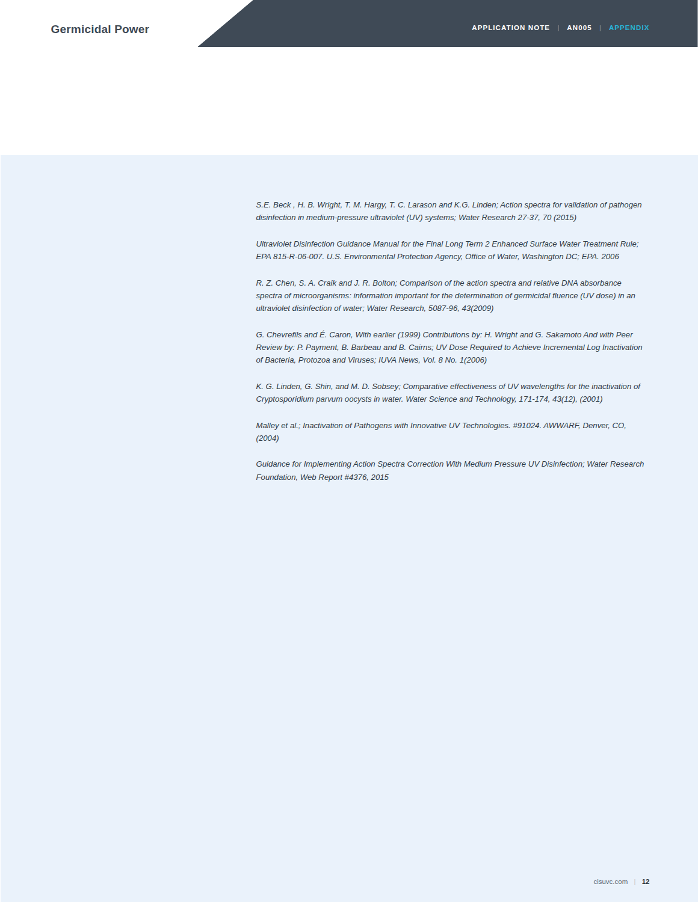Germicidal Power
APPLICATION NOTE | AN005 | APPENDIX
S.E. Beck , H. B. Wright, T. M. Hargy, T. C. Larason and K.G. Linden; Action spectra for validation of pathogen disinfection in medium-pressure ultraviolet (UV) systems; Water Research 27-37, 70 (2015)
Ultraviolet Disinfection Guidance Manual for the Final Long Term 2 Enhanced Surface Water Treatment Rule; EPA 815-R-06-007. U.S. Environmental Protection Agency, Office of Water, Washington DC; EPA. 2006
R. Z. Chen, S. A. Craik and J. R. Bolton; Comparison of the action spectra and relative DNA absorbance spectra of microorganisms: information important for the determination of germicidal fluence (UV dose) in an ultraviolet disinfection of water; Water Research, 5087-96, 43(2009)
G. Chevrefils and É. Caron, With earlier (1999) Contributions by: H. Wright and G. Sakamoto And with Peer Review by: P. Payment, B. Barbeau and B. Cairns; UV Dose Required to Achieve Incremental Log Inactivation of Bacteria, Protozoa and Viruses; IUVA News, Vol. 8 No. 1(2006)
K. G. Linden, G. Shin, and M. D. Sobsey; Comparative effectiveness of UV wavelengths for the inactivation of Cryptosporidium parvum oocysts in water. Water Science and Technology, 171-174, 43(12), (2001)
Malley et al.; Inactivation of Pathogens with Innovative UV Technologies. #91024. AWWARF, Denver, CO, (2004)
Guidance for Implementing Action Spectra Correction With Medium Pressure UV Disinfection; Water Research Foundation, Web Report #4376, 2015
cisuvc.com | 12